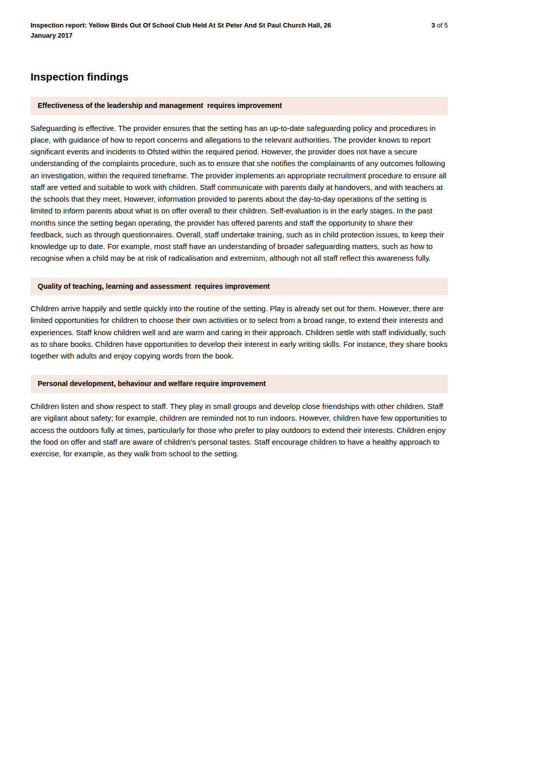Inspection report: Yellow Birds Out Of School Club Held At St Peter And St Paul Church Hall, 26 January 2017
3 of 5
Inspection findings
Effectiveness of the leadership and management requires improvement
Safeguarding is effective. The provider ensures that the setting has an up-to-date safeguarding policy and procedures in place, with guidance of how to report concerns and allegations to the relevant authorities. The provider knows to report significant events and incidents to Ofsted within the required period. However, the provider does not have a secure understanding of the complaints procedure, such as to ensure that she notifies the complainants of any outcomes following an investigation, within the required timeframe. The provider implements an appropriate recruitment procedure to ensure all staff are vetted and suitable to work with children. Staff communicate with parents daily at handovers, and with teachers at the schools that they meet. However, information provided to parents about the day-to-day operations of the setting is limited to inform parents about what is on offer overall to their children. Self-evaluation is in the early stages. In the past months since the setting began operating, the provider has offered parents and staff the opportunity to share their feedback, such as through questionnaires. Overall, staff undertake training, such as in child protection issues, to keep their knowledge up to date. For example, most staff have an understanding of broader safeguarding matters, such as how to recognise when a child may be at risk of radicalisation and extremism, although not all staff reflect this awareness fully.
Quality of teaching, learning and assessment requires improvement
Children arrive happily and settle quickly into the routine of the setting. Play is already set out for them. However, there are limited opportunities for children to choose their own activities or to select from a broad range, to extend their interests and experiences. Staff know children well and are warm and caring in their approach. Children settle with staff individually, such as to share books. Children have opportunities to develop their interest in early writing skills. For instance, they share books together with adults and enjoy copying words from the book.
Personal development, behaviour and welfare require improvement
Children listen and show respect to staff. They play in small groups and develop close friendships with other children. Staff are vigilant about safety; for example, children are reminded not to run indoors. However, children have few opportunities to access the outdoors fully at times, particularly for those who prefer to play outdoors to extend their interests. Children enjoy the food on offer and staff are aware of children's personal tastes. Staff encourage children to have a healthy approach to exercise, for example, as they walk from school to the setting.